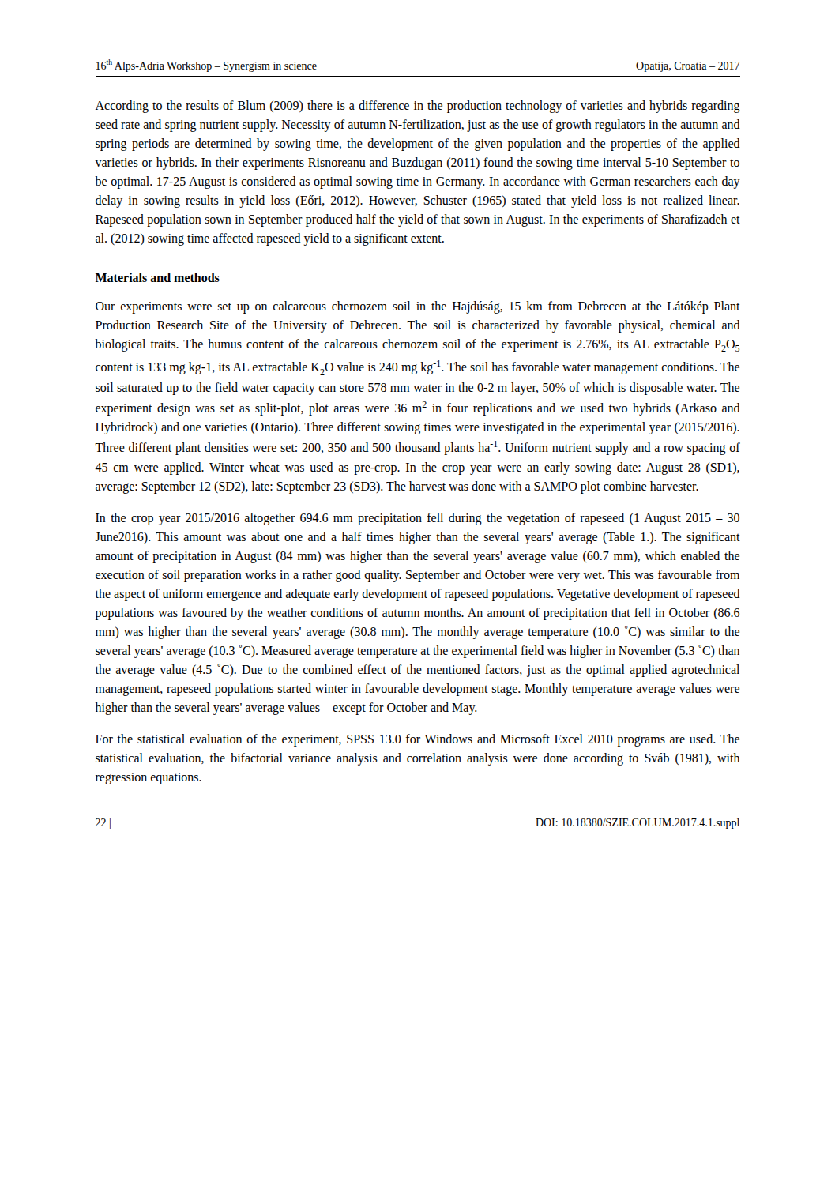16th Alps-Adria Workshop – Synergism in science
Opatija, Croatia – 2017
According to the results of Blum (2009) there is a difference in the production technology of varieties and hybrids regarding seed rate and spring nutrient supply. Necessity of autumn N-fertilization, just as the use of growth regulators in the autumn and spring periods are determined by sowing time, the development of the given population and the properties of the applied varieties or hybrids. In their experiments Risnoreanu and Buzdugan (2011) found the sowing time interval 5-10 September to be optimal. 17-25 August is considered as optimal sowing time in Germany. In accordance with German researchers each day delay in sowing results in yield loss (Eőri, 2012). However, Schuster (1965) stated that yield loss is not realized linear. Rapeseed population sown in September produced half the yield of that sown in August. In the experiments of Sharafizadeh et al. (2012) sowing time affected rapeseed yield to a significant extent.
Materials and methods
Our experiments were set up on calcareous chernozem soil in the Hajdúság, 15 km from Debrecen at the Látókép Plant Production Research Site of the University of Debrecen. The soil is characterized by favorable physical, chemical and biological traits. The humus content of the calcareous chernozem soil of the experiment is 2.76%, its AL extractable P2O5 content is 133 mg kg-1, its AL extractable K2O value is 240 mg kg-1. The soil has favorable water management conditions. The soil saturated up to the field water capacity can store 578 mm water in the 0-2 m layer, 50% of which is disposable water. The experiment design was set as split-plot, plot areas were 36 m2 in four replications and we used two hybrids (Arkaso and Hybridrock) and one varieties (Ontario). Three different sowing times were investigated in the experimental year (2015/2016). Three different plant densities were set: 200, 350 and 500 thousand plants ha-1. Uniform nutrient supply and a row spacing of 45 cm were applied. Winter wheat was used as pre-crop. In the crop year were an early sowing date: August 28 (SD1), average: September 12 (SD2), late: September 23 (SD3). The harvest was done with a SAMPO plot combine harvester.
In the crop year 2015/2016 altogether 694.6 mm precipitation fell during the vegetation of rapeseed (1 August 2015 – 30 June2016). This amount was about one and a half times higher than the several years' average (Table 1.). The significant amount of precipitation in August (84 mm) was higher than the several years' average value (60.7 mm), which enabled the execution of soil preparation works in a rather good quality. September and October were very wet. This was favourable from the aspect of uniform emergence and adequate early development of rapeseed populations. Vegetative development of rapeseed populations was favoured by the weather conditions of autumn months. An amount of precipitation that fell in October (86.6 mm) was higher than the several years' average (30.8 mm). The monthly average temperature (10.0 ˚C) was similar to the several years' average (10.3 ˚C). Measured average temperature at the experimental field was higher in November (5.3 ˚C) than the average value (4.5 ˚C). Due to the combined effect of the mentioned factors, just as the optimal applied agrotechnical management, rapeseed populations started winter in favourable development stage. Monthly temperature average values were higher than the several years' average values – except for October and May.
For the statistical evaluation of the experiment, SPSS 13.0 for Windows and Microsoft Excel 2010 programs are used. The statistical evaluation, the bifactorial variance analysis and correlation analysis were done according to Sváb (1981), with regression equations.
22 |
DOI: 10.18380/SZIE.COLUM.2017.4.1.suppl